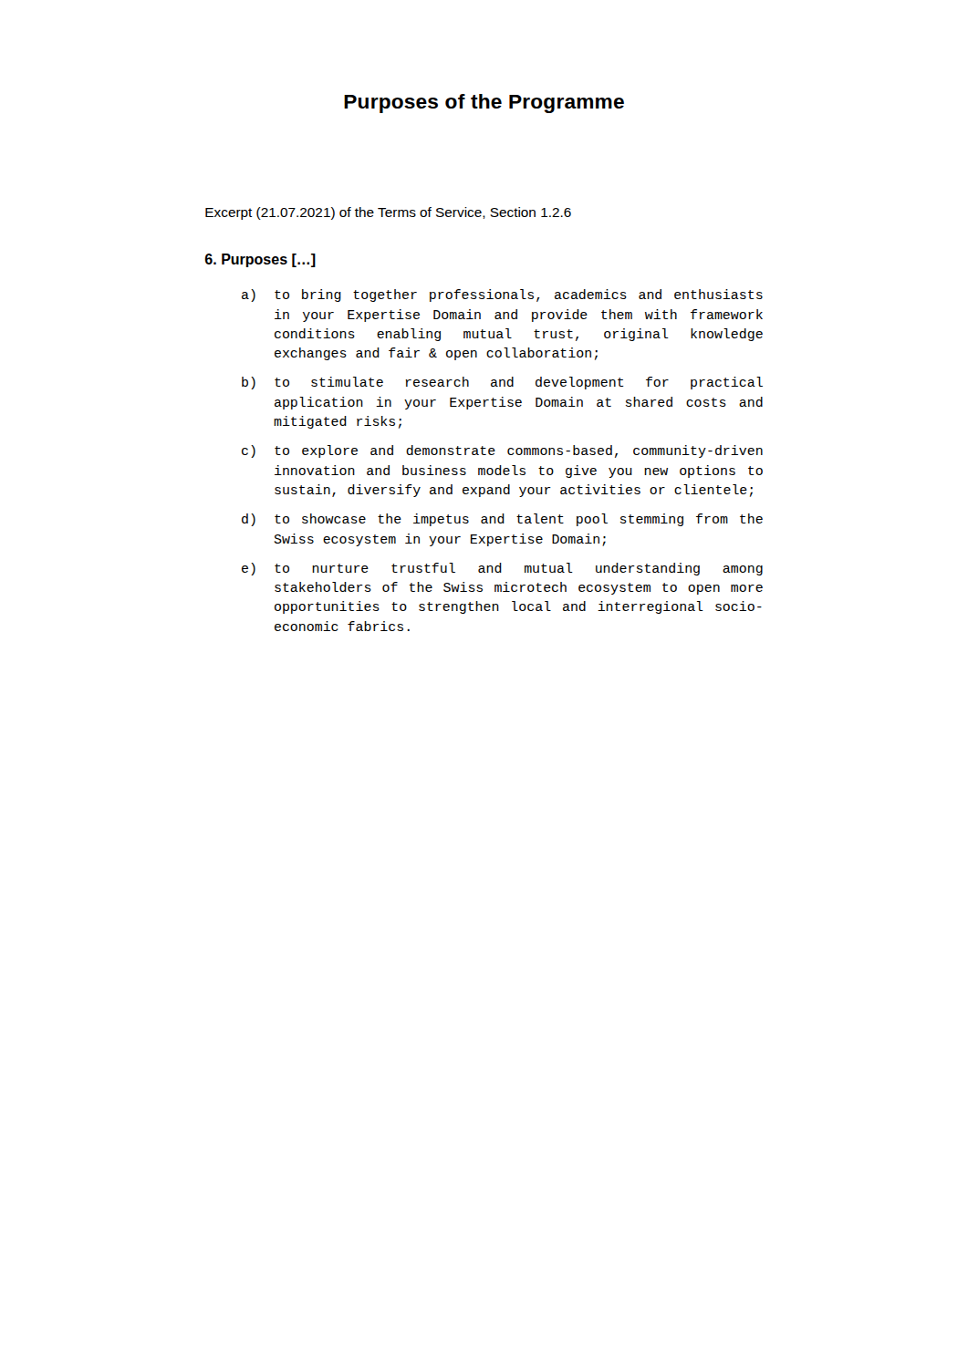Purposes of the Programme
Excerpt (21.07.2021) of the Terms of Service, Section 1.2.6
6. Purposes […]
a) to bring together professionals, academics and enthusiasts in your Expertise Domain and provide them with framework conditions enabling mutual trust, original knowledge exchanges and fair & open collaboration;
b) to stimulate research and development for practical application in your Expertise Domain at shared costs and mitigated risks;
c) to explore and demonstrate commons-based, community-driven innovation and business models to give you new options to sustain, diversify and expand your activities or clientele;
d) to showcase the impetus and talent pool stemming from the Swiss ecosystem in your Expertise Domain;
e) to nurture trustful and mutual understanding among stakeholders of the Swiss microtech ecosystem to open more opportunities to strengthen local and interregional socio-economic fabrics.